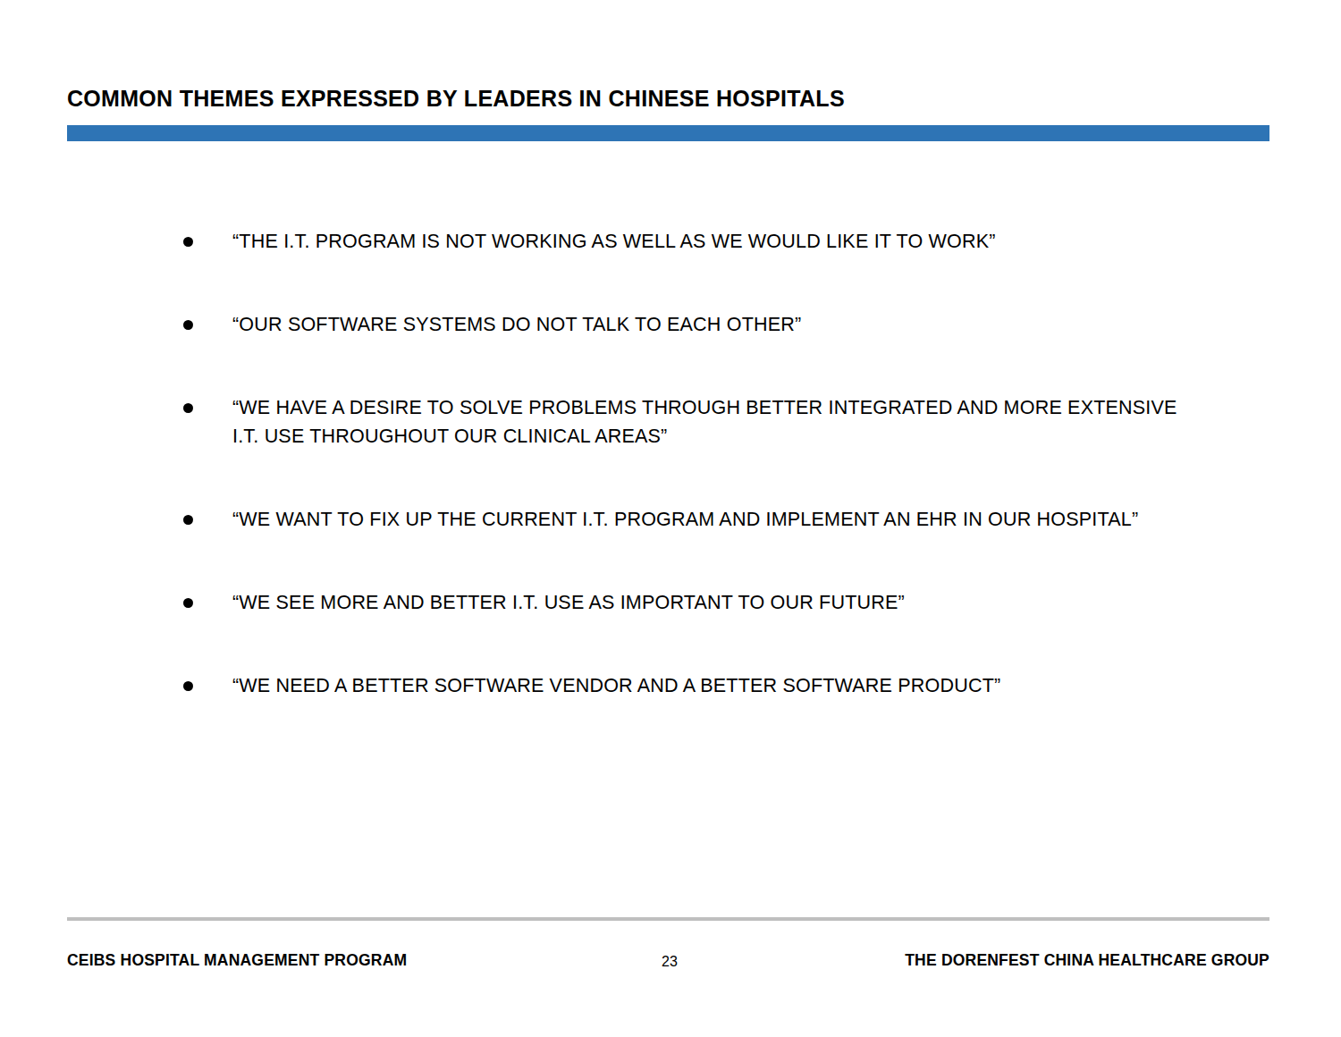COMMON THEMES EXPRESSED BY LEADERS IN CHINESE HOSPITALS
“THE I.T. PROGRAM IS NOT WORKING AS WELL AS WE WOULD LIKE IT TO WORK”
“OUR SOFTWARE SYSTEMS DO NOT TALK TO EACH OTHER”
“WE HAVE A DESIRE TO SOLVE PROBLEMS THROUGH BETTER INTEGRATED AND MORE EXTENSIVE I.T. USE THROUGHOUT OUR CLINICAL AREAS”
“WE WANT TO FIX UP THE CURRENT I.T. PROGRAM AND IMPLEMENT AN EHR IN OUR HOSPITAL”
“WE SEE MORE AND BETTER I.T. USE AS IMPORTANT TO OUR FUTURE”
“WE NEED A BETTER SOFTWARE VENDOR AND A BETTER SOFTWARE PRODUCT”
CEIBS HOSPITAL MANAGEMENT PROGRAM 23 THE DORENFEST CHINA HEALTHCARE GROUP